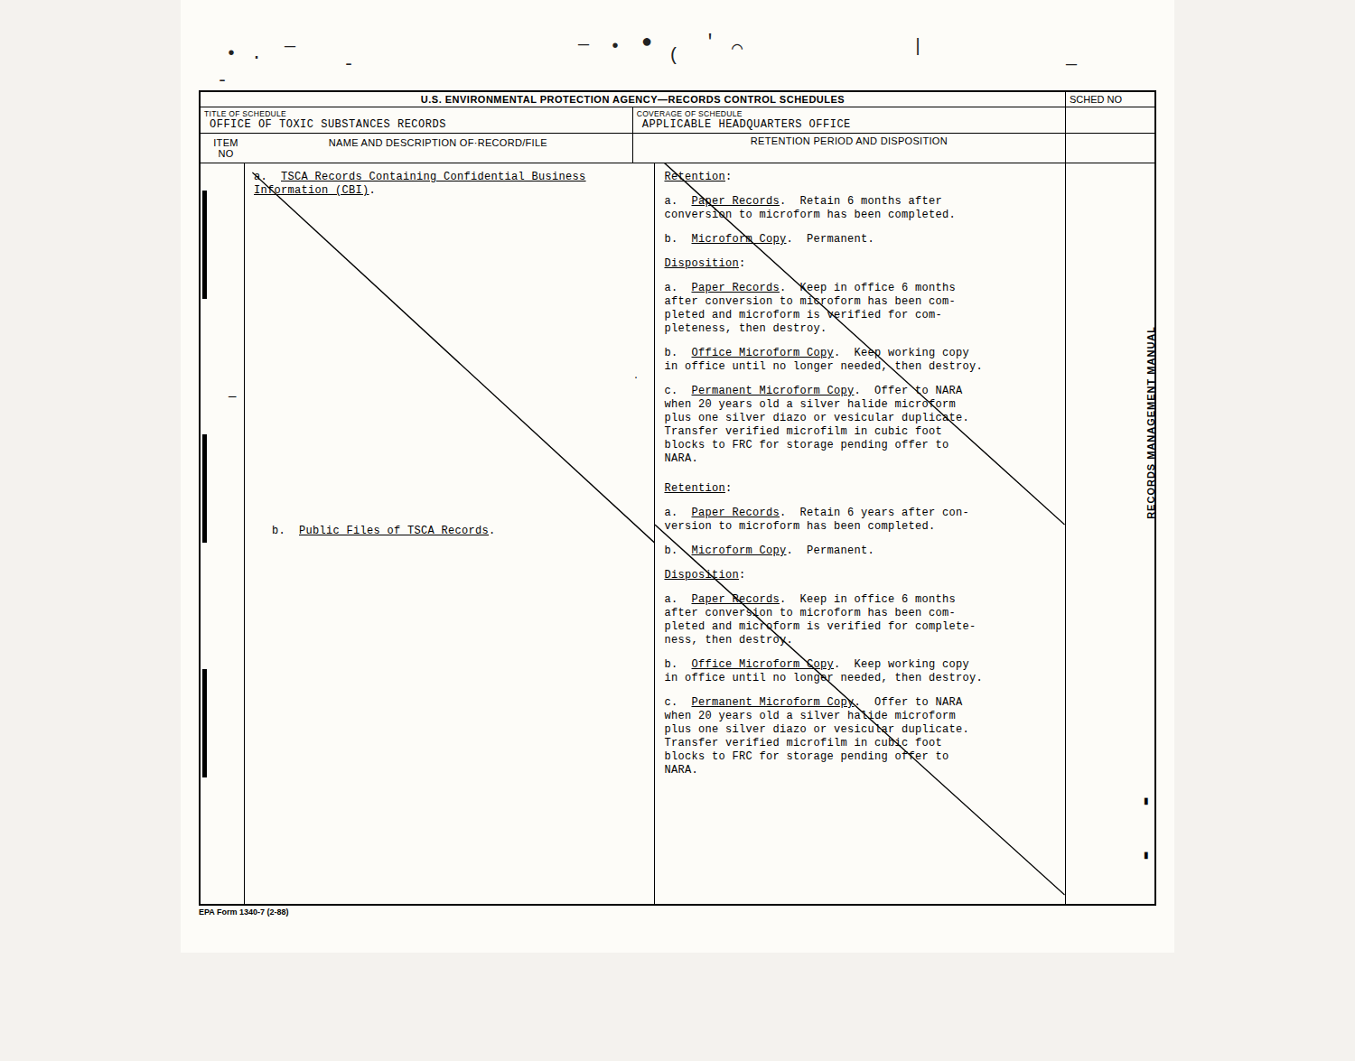• . - — - — • ● ( ' ⌒ | —
| U.S. ENVIRONMENTAL PROTECTION AGENCY—RECORDS CONTROL SCHEDULES | SCHED NO |
| TITLE OF SCHEDULE OFFICE OF TOXIC SUBSTANCES RECORDS | COVERAGE OF SCHEDULE APPLICABLE HEADQUARTERS OFFICE | |
| / ITEM NO / NAME AND DESCRIPTION OF·RECORD/FILE / | RETENTION PERIOD AND DISPOSITION | |
| / / a. TSCA Records Containing Confidential Business Information (CBI) . b. Public Files of TSCA Records . — . / Retention : a. Paper Records . Retain 6 months after conversion to microform has been completed. b. Microform Copy . Permanent. Disposition : a. Paper Records . Keep in office 6 months after conversion to microform has been com- pleted and microform is verified for com- pleteness, then destroy. b. Office Microform Copy . Keep working copy in office until no longer needed, then destroy. c. Permanent Microform Copy . Offer to NARA when 20 years old a silver halide microform plus one silver diazo or vesicular duplicate. Transfer verified microfilm in cubic foot blocks to FRC for storage pending offer to NARA. Retention : a. Paper Records . Retain 6 years after con- version to microform has been completed. b. Microform Copy . Permanent. Disposition : a. Paper Records . Keep in office 6 months after conversion to microform has been com- pleted and microform is verified for complete- ness, then destroy. b. Office Microform Copy . Keep working copy in office until no longer needed, then destroy. c. Permanent Microform Copy . Offer to NARA when 20 years old a silver halide microform plus one silver diazo or vesicular duplicate. Transfer verified microfilm in cubic foot blocks to FRC for storage pending offer to NARA. / | RECORDS MANAGEMENT MANUAL ▮ ▮ |
EPA Form 1340-7 (2-88)